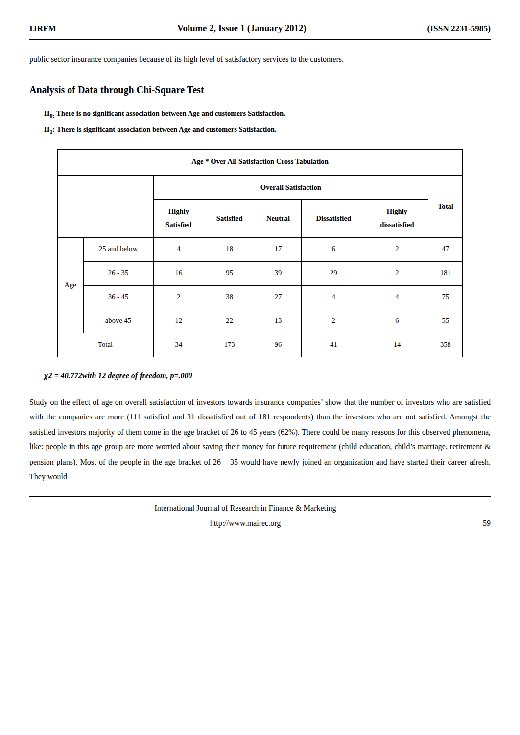IJRFM Volume 2, Issue 1 (January 2012) (ISSN 2231-5985)
public sector insurance companies because of its high level of satisfactory services to the customers.
Analysis of Data through Chi-Square Test
H0: There is no significant association between Age and customers Satisfaction.
H1: There is significant association between Age and customers Satisfaction.
Age * Over All Satisfaction Cross Tabulation
| | Overall Satisfaction | Total |
| --- | --- | --- |
| Highly Satisfied | Satisfied | Neutral | Dissatisfied | Highly dissatisfied |
| Age | 25 and below | 4 | 18 | 17 | 6 | 2 | 47 |
| 26 - 35 | 16 | 95 | 39 | 29 | 2 | 181 |
| 36 - 45 | 2 | 38 | 27 | 4 | 4 | 75 |
| above 45 | 12 | 22 | 13 | 2 | 6 | 55 |
| Total | 34 | 173 | 96 | 41 | 14 | 358 |
χ2 = 40.772with 12 degree of freedom, p=.000
Study on the effect of age on overall satisfaction of investors towards insurance companies’ show that the number of investors who are satisfied with the companies are more (111 satisfied and 31 dissatisfied out of 181 respondents) than the investors who are not satisfied. Amongst the satisfied investors majority of them come in the age bracket of 26 to 45 years (62%). There could be many reasons for this observed phenomena, like: people in this age group are more worried about saving their money for future requirement (child education, child’s marriage, retirement & pension plans). Most of the people in the age bracket of 26 – 35 would have newly joined an organization and have started their career afresh. They would
International Journal of Research in Finance & Marketing
http://www.mairec.org
59